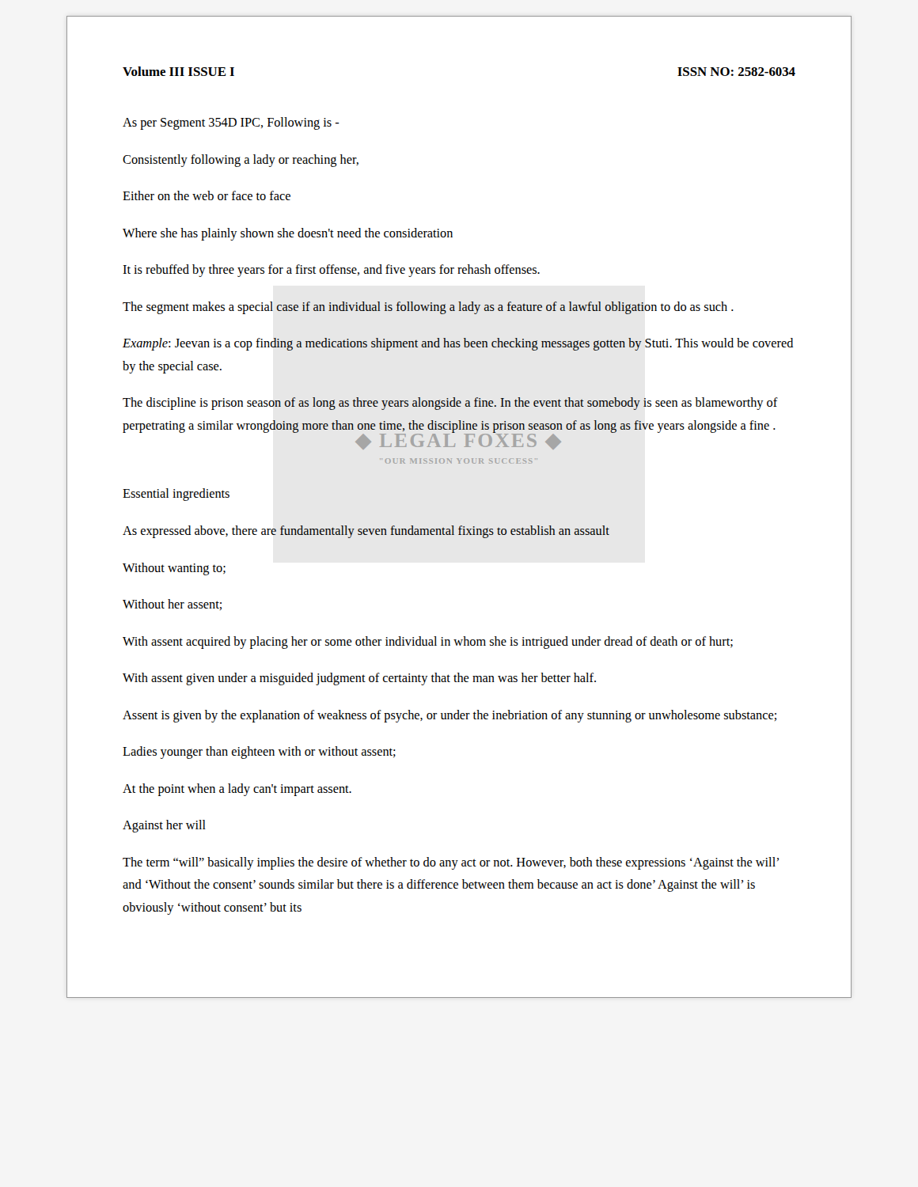Volume III ISSUE I ISSN NO: 2582-6034
◆ LEGAL FOXES ◆
"OUR MISSION YOUR SUCCESS"
As per Segment 354D IPC, Following is -
Consistently following a lady or reaching her,
Either on the web or face to face
Where she has plainly shown she doesn't need the consideration
It is rebuffed by three years for a first offense, and five years for rehash offenses.
The segment makes a special case if an individual is following a lady as a feature of a lawful obligation to do as such .
Example: Jeevan is a cop finding a medications shipment and has been checking messages gotten by Stuti. This would be covered by the special case.
The discipline is prison season of as long as three years alongside a fine. In the event that somebody is seen as blameworthy of perpetrating a similar wrongdoing more than one time, the discipline is prison season of as long as five years alongside a fine .
Essential ingredients
As expressed above, there are fundamentally seven fundamental fixings to establish an assault
Without wanting to;
Without her assent;
With assent acquired by placing her or some other individual in whom she is intrigued under dread of death or of hurt;
With assent given under a misguided judgment of certainty that the man was her better half.
Assent is given by the explanation of weakness of psyche, or under the inebriation of any stunning or unwholesome substance;
Ladies younger than eighteen with or without assent;
At the point when a lady can't impart assent.
Against her will
The term “will” basically implies the desire of whether to do any act or not. However, both these expressions ‘Against the will’ and ‘Without the consent’ sounds similar but there is a difference between them because an act is done’ Against the will’ is obviously ‘without consent’ but its